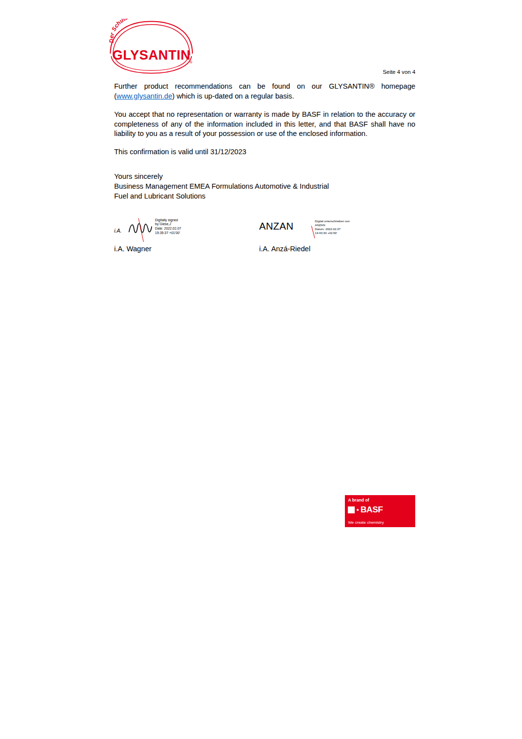Der Schutz-Garant. GLYSANTIN ®
Seite 4 von 4
Further product recommendations can be found on our GLYSANTIN® homepage (www.glysantin.de) which is up-dated on a regular basis.
You accept that no representation or warranty is made by BASF in relation to the accuracy or completeness of any of the information included in this letter, and that BASF shall have no liability to you as a result of your possession or use of the enclosed information.
This confirmation is valid until 31/12/2023
Yours sincerely
Business Management EMEA Formulations Automotive & Industrial
Fuel and Lubricant Solutions
i.A.
Digitally signed
by Giese,J
Date: 2022.02.07
15:35:37 +01'00'
i.A. Wagner
ANZAN
Digital unterschrieben von
ANZAN
Datum: 2022.02.07
14:43:30 +01'00'
i.A. Anzá-Riedel
A brand of
BASF
We create chemistry